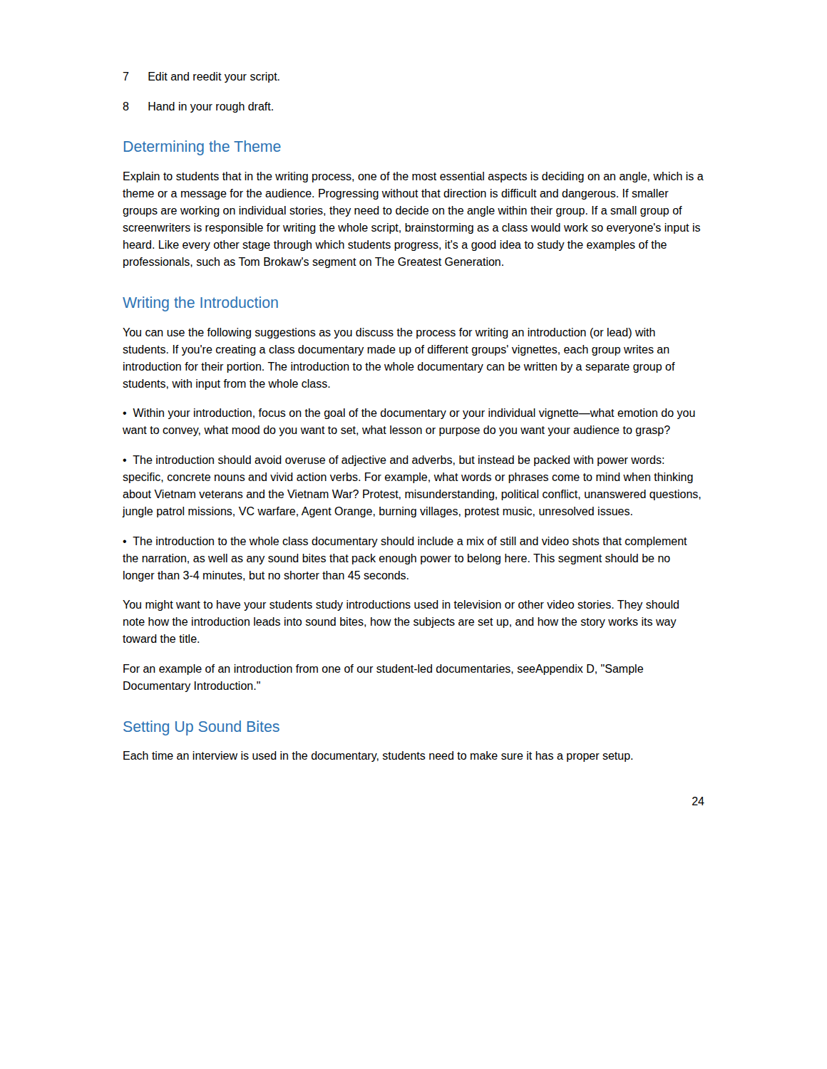7 Edit and reedit your script.
8 Hand in your rough draft.
Determining the Theme
Explain to students that in the writing process, one of the most essential aspects is deciding on an angle, which is a theme or a message for the audience. Progressing without that direction is difficult and dangerous. If smaller groups are working on individual stories, they need to decide on the angle within their group. If a small group of screenwriters is responsible for writing the whole script, brainstorming as a class would work so everyone's input is heard. Like every other stage through which students progress, it's a good idea to study the examples of the professionals, such as Tom Brokaw's segment on The Greatest Generation.
Writing the Introduction
You can use the following suggestions as you discuss the process for writing an introduction (or lead) with students. If you're creating a class documentary made up of different groups' vignettes, each group writes an introduction for their portion. The introduction to the whole documentary can be written by a separate group of students, with input from the whole class.
• Within your introduction, focus on the goal of the documentary or your individual vignette—what emotion do you want to convey, what mood do you want to set, what lesson or purpose do you want your audience to grasp?
• The introduction should avoid overuse of adjective and adverbs, but instead be packed with power words: specific, concrete nouns and vivid action verbs. For example, what words or phrases come to mind when thinking about Vietnam veterans and the Vietnam War? Protest, misunderstanding, political conflict, unanswered questions, jungle patrol missions, VC warfare, Agent Orange, burning villages, protest music, unresolved issues.
• The introduction to the whole class documentary should include a mix of still and video shots that complement the narration, as well as any sound bites that pack enough power to belong here. This segment should be no longer than 3-4 minutes, but no shorter than 45 seconds.
You might want to have your students study introductions used in television or other video stories. They should note how the introduction leads into sound bites, how the subjects are set up, and how the story works its way toward the title.
For an example of an introduction from one of our student-led documentaries, seeAppendix D, "Sample Documentary Introduction."
Setting Up Sound Bites
Each time an interview is used in the documentary, students need to make sure it has a proper setup.
24